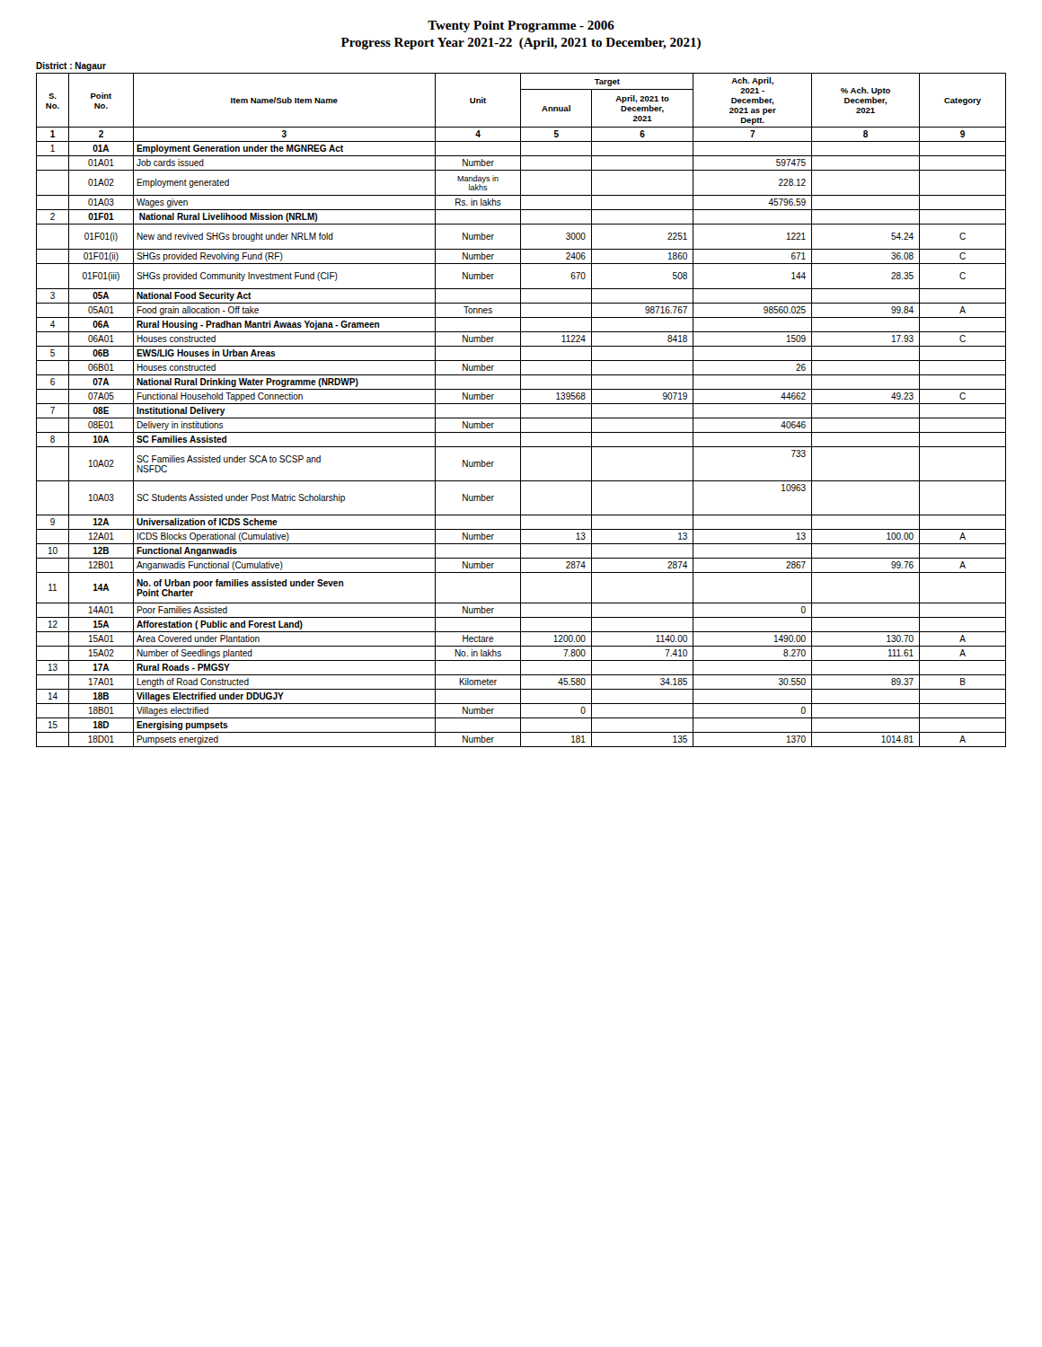Twenty Point Programme - 2006
Progress Report Year 2021-22 (April, 2021 to December, 2021)
District : Nagaur
| S. No. | Point No. | Item Name/Sub Item Name | Unit | Target | Ach. April, 2021 - December, 2021 as per Deptt. | % Ach. Upto December, 2021 | Category |
| --- | --- | --- | --- | --- | --- | --- | --- |
| Annual | April, 2021 to December, 2021 |
| 1 | 2 | 3 | 4 | 5 | 6 | 7 | 8 | 9 |
| 1 | 01A | Employment Generation under the MGNREG Act | | | | | | |
| | 01A01 | Job cards issued | Number | | | 597475 | | |
| | 01A02 | Employment generated | Mandays in lakhs | | | 228.12 | | |
| | 01A03 | Wages given | Rs. in lakhs | | | 45796.59 | | |
| 2 | 01F01 | National Rural Livelihood Mission (NRLM) | | | | | | |
| | 01F01(i) | New and revived SHGs brought under NRLM fold | Number | 3000 | 2251 | 1221 | 54.24 | C |
| | 01F01(ii) | SHGs provided Revolving Fund (RF) | Number | 2406 | 1860 | 671 | 36.08 | C |
| | 01F01(iii) | SHGs provided Community Investment Fund (CIF) | Number | 670 | 508 | 144 | 28.35 | C |
| 3 | 05A | National Food Security Act | | | | | | |
| | 05A01 | Food grain allocation - Off take | Tonnes | | 98716.767 | 98560.025 | 99.84 | A |
| 4 | 06A | Rural Housing - Pradhan Mantri Awaas Yojana - Grameen | | | | | | |
| | 06A01 | Houses constructed | Number | 11224 | 8418 | 1509 | 17.93 | C |
| 5 | 06B | EWS/LIG Houses in Urban Areas | | | | | | |
| | 06B01 | Houses constructed | Number | | | 26 | | |
| 6 | 07A | National Rural Drinking Water Programme (NRDWP) | | | | | | |
| | 07A05 | Functional Household Tapped Connection | Number | 139568 | 90719 | 44662 | 49.23 | C |
| 7 | 08E | Institutional Delivery | | | | | | |
| | 08E01 | Delivery in institutions | Number | | | 40646 | | |
| 8 | 10A | SC Families Assisted | | | | | | |
| | 10A02 | SC Families Assisted under SCA to SCSP and NSFDC | Number | | | 733 | | |
| | 10A03 | SC Students Assisted under Post Matric Scholarship | Number | | | 10963 | | |
| 9 | 12A | Universalization of ICDS Scheme | | | | | | |
| | 12A01 | ICDS Blocks Operational (Cumulative) | Number | 13 | 13 | 13 | 100.00 | A |
| 10 | 12B | Functional Anganwadis | | | | | | |
| | 12B01 | Anganwadis Functional (Cumulative) | Number | 2874 | 2874 | 2867 | 99.76 | A |
| 11 | 14A | No. of Urban poor families assisted under Seven Point Charter | | | | | | |
| | 14A01 | Poor Families Assisted | Number | | | 0 | | |
| 12 | 15A | Afforestation ( Public and Forest Land) | | | | | | |
| | 15A01 | Area Covered under Plantation | Hectare | 1200.00 | 1140.00 | 1490.00 | 130.70 | A |
| | 15A02 | Number of Seedlings planted | No. in lakhs | 7.800 | 7.410 | 8.270 | 111.61 | A |
| 13 | 17A | Rural Roads - PMGSY | | | | | | |
| | 17A01 | Length of Road Constructed | Kilometer | 45.580 | 34.185 | 30.550 | 89.37 | B |
| 14 | 18B | Villages Electrified under DDUGJY | | | | | | |
| | 18B01 | Villages electrified | Number | 0 | | 0 | | |
| 15 | 18D | Energising pumpsets | | | | | | |
| | 18D01 | Pumpsets energized | Number | 181 | 135 | 1370 | 1014.81 | A |